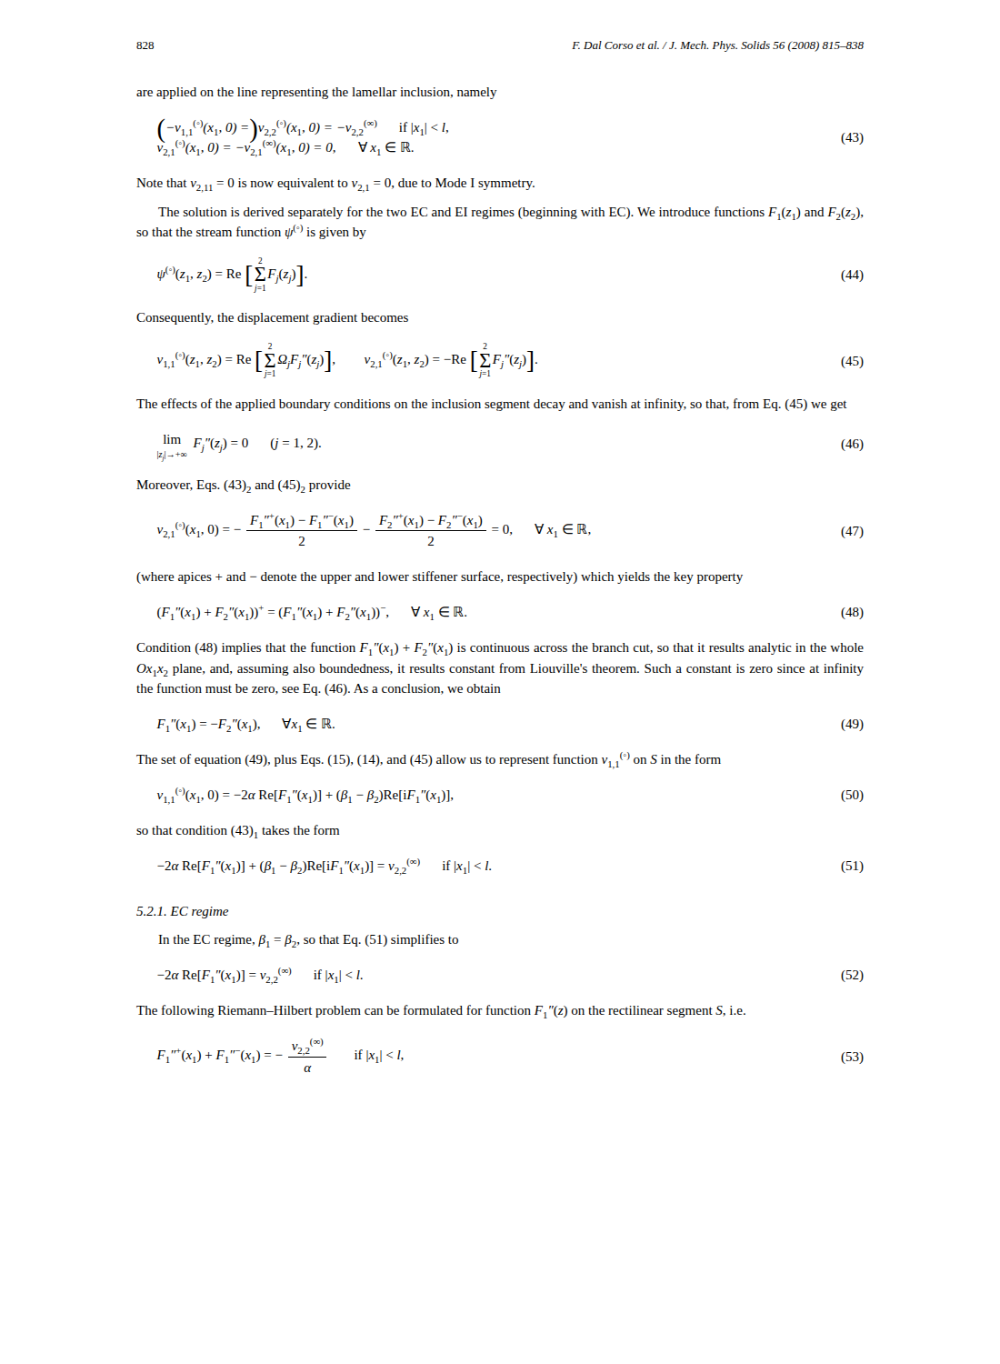828 F. Dal Corso et al. / J. Mech. Phys. Solids 56 (2008) 815–838
are applied on the line representing the lamellar inclusion, namely
(−v1,1(◦)(x1, 0) =) v2,2(◦)(x1, 0) = −v2,2(∞) if |x1| < l, v2,1(◦)(x1, 0) = −v2,1(∞)(x1, 0) = 0, ∀ x1 ∈ ℝ.
(43)
Note that v2,11 = 0 is now equivalent to v2,1 = 0, due to Mode I symmetry.
The solution is derived separately for the two EC and EI regimes (beginning with EC). We introduce functions F1(z1) and F2(z2), so that the stream function ψ(◦) is given by
ψ(◦)(z1, z2) = Re [2 Σj=1 Fj(zj)].
(44)
Consequently, the displacement gradient becomes
v1,1(◦)(z1, z2) = Re [2 Σj=1 ΩjFj″(zj)], v2,1(◦)(z1, z2) = −Re [2 Σj=1 Fj″(zj)].
(45)
The effects of the applied boundary conditions on the inclusion segment decay and vanish at infinity, so that, from Eq. (45) we get
lim|zj|→+∞ Fj″(zj) = 0 (j = 1, 2).
(46)
Moreover, Eqs. (43)2 and (45)2 provide
v2,1(◦)(x1, 0) = − F1″+(x1) − F1″−(x1) 2 − F2″+(x1) − F2″−(x1) 2 = 0, ∀ x1 ∈ ℝ,
(47)
(where apices + and − denote the upper and lower stiffener surface, respectively) which yields the key property
(F1″(x1) + F2″(x1))+ = (F1″(x1) + F2″(x1))−, ∀ x1 ∈ ℝ.
(48)
Condition (48) implies that the function F1″(x1) + F2″(x1) is continuous across the branch cut, so that it results analytic in the whole Ox1x2 plane, and, assuming also boundedness, it results constant from Liouville's theorem. Such a constant is zero since at infinity the function must be zero, see Eq. (46). As a conclusion, we obtain
F1″(x1) = −F2″(x1), ∀x1 ∈ ℝ.
(49)
The set of equation (49), plus Eqs. (15), (14), and (45) allow us to represent function v1,1(◦) on S in the form
v1,1(◦)(x1, 0) = −2α Re[F1″(x1)] + (β1 − β2)Re[iF1″(x1)],
(50)
so that condition (43)1 takes the form
−2α Re[F1″(x1)] + (β1 − β2)Re[iF1″(x1)] = v2,2(∞) if |x1| < l.
(51)
5.2.1. EC regime
In the EC regime, β1 = β2, so that Eq. (51) simplifies to
−2α Re[F1″(x1)] = v2,2(∞) if |x1| < l.
(52)
The following Riemann–Hilbert problem can be formulated for function F1″(z) on the rectilinear segment S, i.e.
F1″+(x1) + F1″−(x1) = − v2,2(∞) α if |x1| < l,
(53)